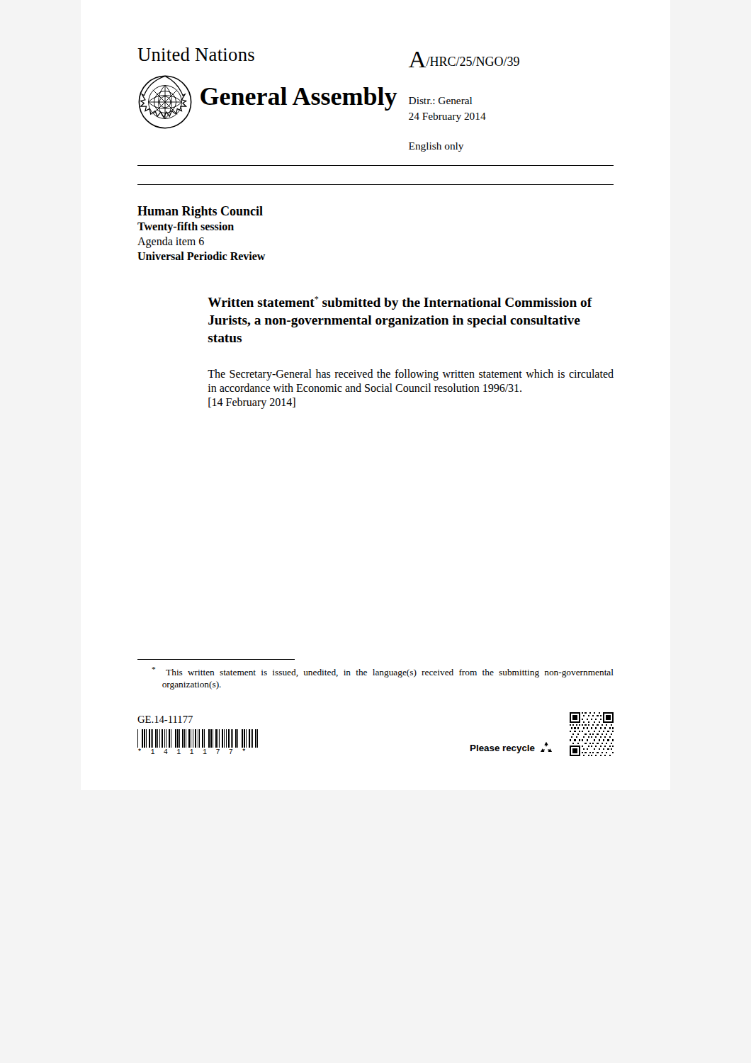United Nations
General Assembly
A/HRC/25/NGO/39
Distr.: General
24 February 2014
English only
Human Rights Council
Twenty-fifth session
Agenda item 6
Universal Periodic Review
Written statement* submitted by the International Commission of Jurists, a non-governmental organization in special consultative status
The Secretary-General has received the following written statement which is circulated in accordance with Economic and Social Council resolution 1996/31.
[14 February 2014]
* This written statement is issued, unedited, in the language(s) received from the submitting non-governmental organization(s).
GE.14-11177
* 1 4 1 1 1 7 7 *
Please recycle